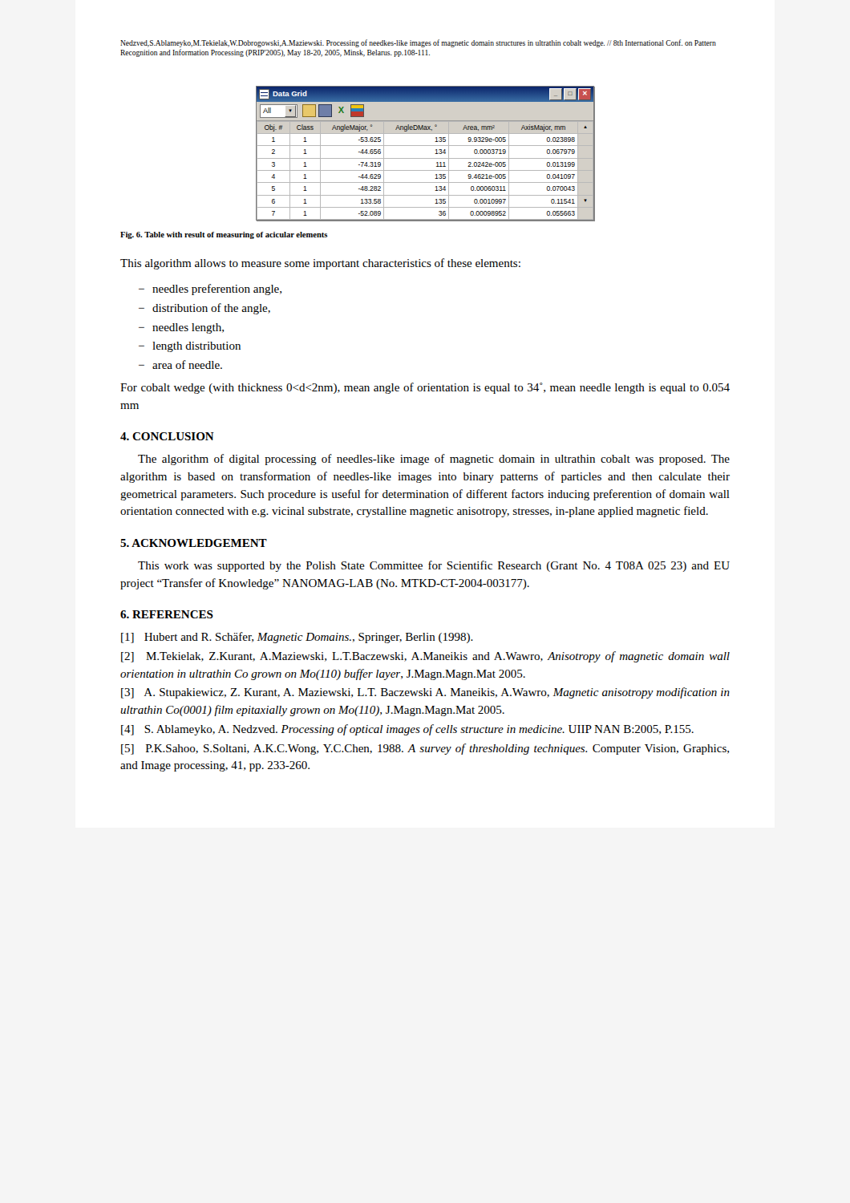Nedzved,S.Ablameyko,M.Tekielak,W.Dobrogowski,A.Maziewski. Processing of needkes-like images of magnetic domain structures in ultrathin cobalt wedge. // 8th International Conf. on Pattern Recognition and Information Processing (PRIP'2005), May 18-20, 2005, Minsk, Belarus. pp.108-111.
Data Grid _ □ ✕
All X
| Obj. # | Class | AngleMajor, ° | AngleDMax, ° | Area, mm² | AxisMajor, mm | ▲ |
| --- | --- | --- | --- | --- | --- | --- |
| 1 | 1 | -53.625 | 135 | 9.9329e-005 | 0.023898 | |
| 2 | 1 | -44.656 | 134 | 0.0003719 | 0.067979 | |
| 3 | 1 | -74.319 | 111 | 2.0242e-005 | 0.013199 | |
| 4 | 1 | -44.629 | 135 | 9.4621e-005 | 0.041097 | |
| 5 | 1 | -48.282 | 134 | 0.00060311 | 0.070043 | |
| 6 | 1 | 133.58 | 135 | 0.0010997 | 0.11541 | ▼ |
| 7 | 1 | -52.089 | 36 | 0.00098952 | 0.055663 | |
Fig. 6. Table with result of measuring of acicular elements
This algorithm allows to measure some important characteristics of these elements:
needles preferention angle,
distribution of the angle,
needles length,
length distribution
area of needle.
For cobalt wedge (with thickness 0<d<2nm), mean angle of orientation is equal to 34˚, mean needle length is equal to 0.054 mm
4. Conclusion
The algorithm of digital processing of needles-like image of magnetic domain in ultrathin cobalt was proposed. The algorithm is based on transformation of needles-like images into binary patterns of particles and then calculate their geometrical parameters. Such procedure is useful for determination of different factors inducing preferention of domain wall orientation connected with e.g. vicinal substrate, crystalline magnetic anisotropy, stresses, in-plane applied magnetic field.
5. Acknowledgement
This work was supported by the Polish State Committee for Scientific Research (Grant No. 4 T08A 025 23) and EU project “Transfer of Knowledge” NANOMAG-LAB (No. MTKD-CT-2004-003177).
6. References
[1] Hubert and R. Schäfer, Magnetic Domains., Springer, Berlin (1998).
[2] M.Tekielak, Z.Kurant, A.Maziewski, L.T.Baczewski, A.Maneikis and A.Wawro, Anisotropy of magnetic domain wall orientation in ultrathin Co grown on Mo(110) buffer layer, J.Magn.Magn.Mat 2005.
[3] A. Stupakiewicz, Z. Kurant, A. Maziewski, L.T. Baczewski A. Maneikis, A.Wawro, Magnetic anisotropy modification in ultrathin Co(0001) film epitaxially grown on Mo(110), J.Magn.Magn.Mat 2005.
[4] S. Ablameyko, A. Nedzved. Processing of optical images of cells structure in medicine. UIIP NAN B:2005, P.155.
[5] P.K.Sahoo, S.Soltani, A.K.C.Wong, Y.C.Chen, 1988. A survey of thresholding techniques. Computer Vision, Graphics, and Image processing, 41, pp. 233-260.